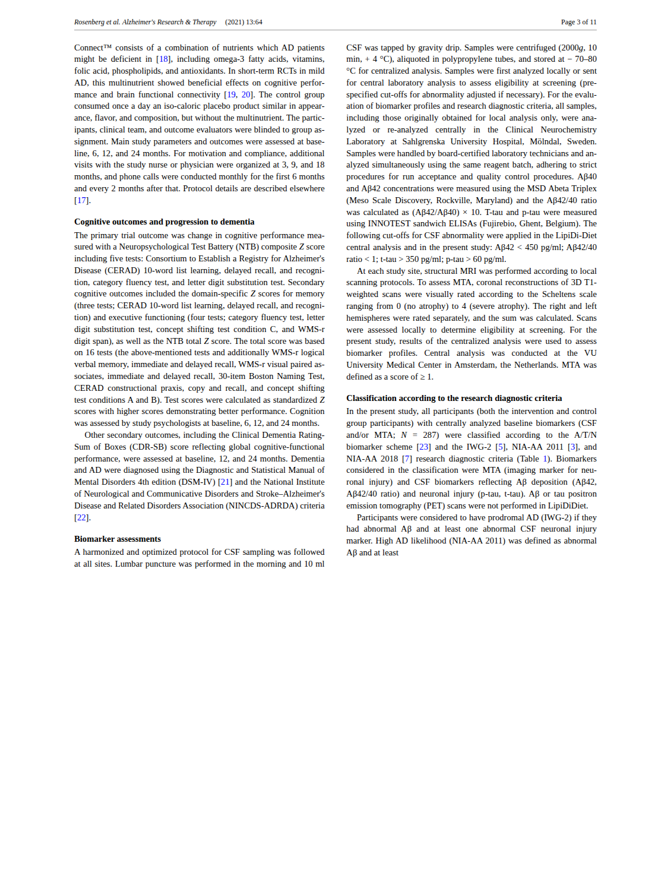Rosenberg et al. Alzheimer's Research & Therapy (2021) 13:64 Page 3 of 11
Connect™ consists of a combination of nutrients which AD patients might be deficient in [18], including omega-3 fatty acids, vitamins, folic acid, phospholipids, and antioxidants. In short-term RCTs in mild AD, this multinutrient showed beneficial effects on cognitive performance and brain functional connectivity [19, 20]. The control group consumed once a day an iso-caloric placebo product similar in appearance, flavor, and composition, but without the multinutrient. The participants, clinical team, and outcome evaluators were blinded to group assignment. Main study parameters and outcomes were assessed at baseline, 6, 12, and 24 months. For motivation and compliance, additional visits with the study nurse or physician were organized at 3, 9, and 18 months, and phone calls were conducted monthly for the first 6 months and every 2 months after that. Protocol details are described elsewhere [17].
Cognitive outcomes and progression to dementia
The primary trial outcome was change in cognitive performance measured with a Neuropsychological Test Battery (NTB) composite Z score including five tests: Consortium to Establish a Registry for Alzheimer's Disease (CERAD) 10-word list learning, delayed recall, and recognition, category fluency test, and letter digit substitution test. Secondary cognitive outcomes included the domain-specific Z scores for memory (three tests; CERAD 10-word list learning, delayed recall, and recognition) and executive functioning (four tests; category fluency test, letter digit substitution test, concept shifting test condition C, and WMS-r digit span), as well as the NTB total Z score. The total score was based on 16 tests (the above-mentioned tests and additionally WMS-r logical verbal memory, immediate and delayed recall, WMS-r visual paired associates, immediate and delayed recall, 30-item Boston Naming Test, CERAD constructional praxis, copy and recall, and concept shifting test conditions A and B). Test scores were calculated as standardized Z scores with higher scores demonstrating better performance. Cognition was assessed by study psychologists at baseline, 6, 12, and 24 months.
Other secondary outcomes, including the Clinical Dementia Rating-Sum of Boxes (CDR-SB) score reflecting global cognitive-functional performance, were assessed at baseline, 12, and 24 months. Dementia and AD were diagnosed using the Diagnostic and Statistical Manual of Mental Disorders 4th edition (DSM-IV) [21] and the National Institute of Neurological and Communicative Disorders and Stroke–Alzheimer's Disease and Related Disorders Association (NINCDS-ADRDA) criteria [22].
Biomarker assessments
A harmonized and optimized protocol for CSF sampling was followed at all sites. Lumbar puncture was performed in the morning and 10 ml CSF was tapped by gravity drip. Samples were centrifuged (2000g, 10 min, + 4 °C), aliquoted in polypropylene tubes, and stored at − 70–80 °C for centralized analysis. Samples were first analyzed locally or sent for central laboratory analysis to assess eligibility at screening (pre-specified cut-offs for abnormality adjusted if necessary). For the evaluation of biomarker profiles and research diagnostic criteria, all samples, including those originally obtained for local analysis only, were analyzed or re-analyzed centrally in the Clinical Neurochemistry Laboratory at Sahlgrenska University Hospital, Mölndal, Sweden. Samples were handled by board-certified laboratory technicians and analyzed simultaneously using the same reagent batch, adhering to strict procedures for run acceptance and quality control procedures. Aβ40 and Aβ42 concentrations were measured using the MSD Abeta Triplex (Meso Scale Discovery, Rockville, Maryland) and the Aβ42/40 ratio was calculated as (Aβ42/Aβ40) × 10. T-tau and p-tau were measured using INNOTEST sandwich ELISAs (Fujirebio, Ghent, Belgium). The following cut-offs for CSF abnormality were applied in the LipiDi-Diet central analysis and in the present study: Aβ42 < 450 pg/ml; Aβ42/40 ratio < 1; t-tau > 350 pg/ml; p-tau > 60 pg/ml.
At each study site, structural MRI was performed according to local scanning protocols. To assess MTA, coronal reconstructions of 3D T1-weighted scans were visually rated according to the Scheltens scale ranging from 0 (no atrophy) to 4 (severe atrophy). The right and left hemispheres were rated separately, and the sum was calculated. Scans were assessed locally to determine eligibility at screening. For the present study, results of the centralized analysis were used to assess biomarker profiles. Central analysis was conducted at the VU University Medical Center in Amsterdam, the Netherlands. MTA was defined as a score of ≥ 1.
Classification according to the research diagnostic criteria
In the present study, all participants (both the intervention and control group participants) with centrally analyzed baseline biomarkers (CSF and/or MTA; N = 287) were classified according to the A/T/N biomarker scheme [23] and the IWG-2 [5], NIA-AA 2011 [3], and NIA-AA 2018 [7] research diagnostic criteria (Table 1). Biomarkers considered in the classification were MTA (imaging marker for neuronal injury) and CSF biomarkers reflecting Aβ deposition (Aβ42, Aβ42/40 ratio) and neuronal injury (p-tau, t-tau). Aβ or tau positron emission tomography (PET) scans were not performed in LipiDiDiet.
Participants were considered to have prodromal AD (IWG-2) if they had abnormal Aβ and at least one abnormal CSF neuronal injury marker. High AD likelihood (NIA-AA 2011) was defined as abnormal Aβ and at least